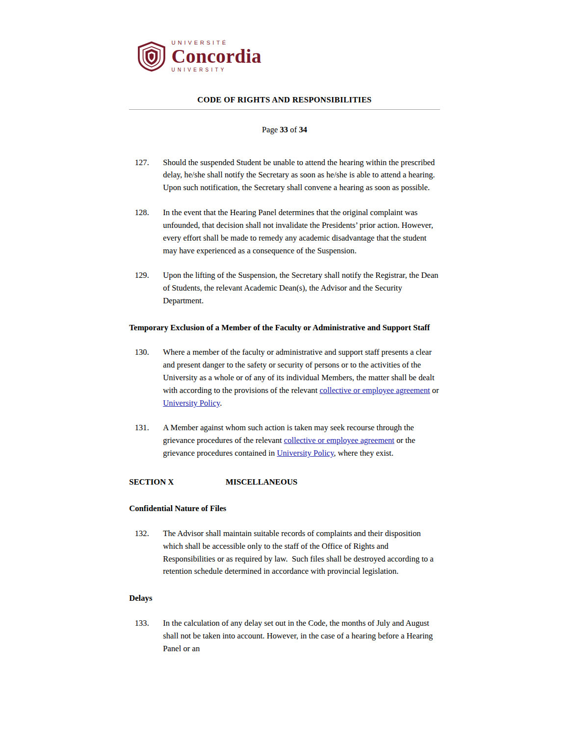UNIVERSITÉ
Concordia
UNIVERSITY
CODE OF RIGHTS AND RESPONSIBILITIES
Page 33 of 34
127. Should the suspended Student be unable to attend the hearing within the prescribed delay, he/she shall notify the Secretary as soon as he/she is able to attend a hearing. Upon such notification, the Secretary shall convene a hearing as soon as possible.
128. In the event that the Hearing Panel determines that the original complaint was unfounded, that decision shall not invalidate the Presidents’ prior action. However, every effort shall be made to remedy any academic disadvantage that the student may have experienced as a consequence of the Suspension.
129. Upon the lifting of the Suspension, the Secretary shall notify the Registrar, the Dean of Students, the relevant Academic Dean(s), the Advisor and the Security Department.
Temporary Exclusion of a Member of the Faculty or Administrative and Support Staff
130. Where a member of the faculty or administrative and support staff presents a clear and present danger to the safety or security of persons or to the activities of the University as a whole or of any of its individual Members, the matter shall be dealt with according to the provisions of the relevant collective or employee agreement or University Policy.
131. A Member against whom such action is taken may seek recourse through the grievance procedures of the relevant collective or employee agreement or the grievance procedures contained in University Policy, where they exist.
SECTION X MISCELLANEOUS
Confidential Nature of Files
132. The Advisor shall maintain suitable records of complaints and their disposition which shall be accessible only to the staff of the Office of Rights and Responsibilities or as required by law. Such files shall be destroyed according to a retention schedule determined in accordance with provincial legislation.
Delays
133. In the calculation of any delay set out in the Code, the months of July and August shall not be taken into account. However, in the case of a hearing before a Hearing Panel or an